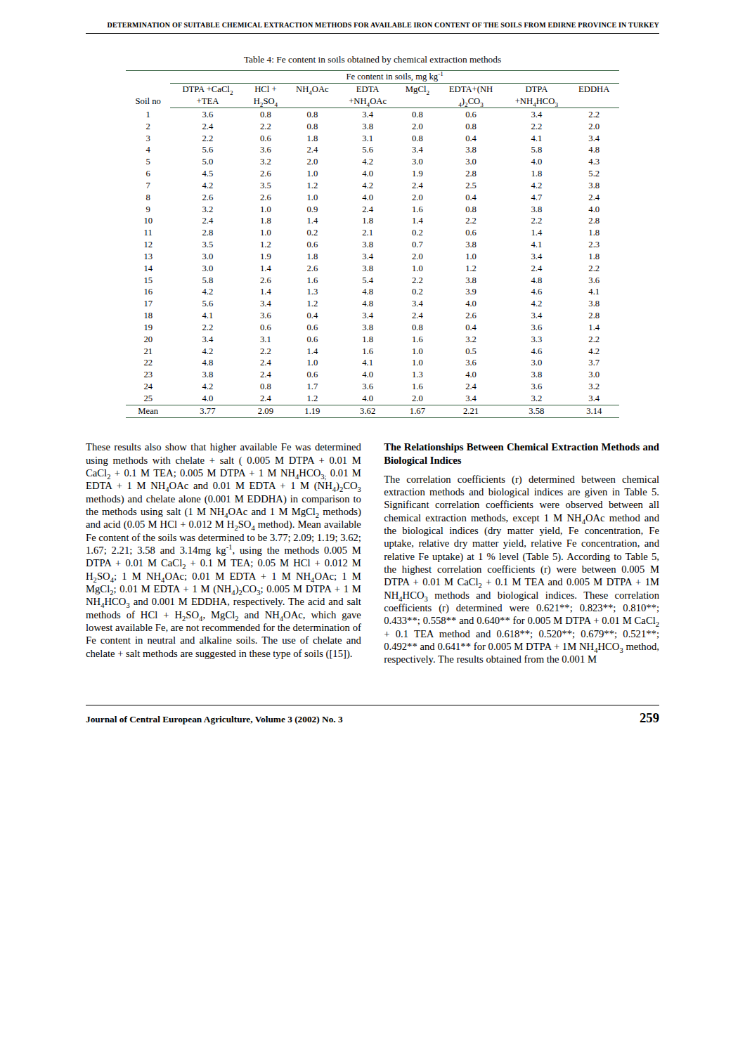Determination of suitable chemical extraction methods for available iron content of the soils from Edirne province in Turkey
Table 4: Fe content in soils obtained by chemical extraction methods
| Soil no | Fe content in soils, mg kg -1 |
| --- | --- |
| DTPA +CaCl 2 | HCl + | NH 4 OAc | EDTA | MgCl 2 | EDTA+(NH | DTPA | EDDHA |
| +TEA | H 2 SO 4 | | +NH 4 OAc | | 4 ) 2 CO 3 | +NH 4 HCO 3 | |
| 1 | 3.6 | 0.8 | 0.8 | 3.4 | 0.8 | 0.6 | 3.4 | 2.2 |
| 2 | 2.4 | 2.2 | 0.8 | 3.8 | 2.0 | 0.8 | 2.2 | 2.0 |
| 3 | 2.2 | 0.6 | 1.8 | 3.1 | 0.8 | 0.4 | 4.1 | 3.4 |
| 4 | 5.6 | 3.6 | 2.4 | 5.6 | 3.4 | 3.8 | 5.8 | 4.8 |
| 5 | 5.0 | 3.2 | 2.0 | 4.2 | 3.0 | 3.0 | 4.0 | 4.3 |
| 6 | 4.5 | 2.6 | 1.0 | 4.0 | 1.9 | 2.8 | 1.8 | 5.2 |
| 7 | 4.2 | 3.5 | 1.2 | 4.2 | 2.4 | 2.5 | 4.2 | 3.8 |
| 8 | 2.6 | 2.6 | 1.0 | 4.0 | 2.0 | 0.4 | 4.7 | 2.4 |
| 9 | 3.2 | 1.0 | 0.9 | 2.4 | 1.6 | 0.8 | 3.8 | 4.0 |
| 10 | 2.4 | 1.8 | 1.4 | 1.8 | 1.4 | 2.2 | 2.2 | 2.8 |
| 11 | 2.8 | 1.0 | 0.2 | 2.1 | 0.2 | 0.6 | 1.4 | 1.8 |
| 12 | 3.5 | 1.2 | 0.6 | 3.8 | 0.7 | 3.8 | 4.1 | 2.3 |
| 13 | 3.0 | 1.9 | 1.8 | 3.4 | 2.0 | 1.0 | 3.4 | 1.8 |
| 14 | 3.0 | 1.4 | 2.6 | 3.8 | 1.0 | 1.2 | 2.4 | 2.2 |
| 15 | 5.8 | 2.6 | 1.6 | 5.4 | 2.2 | 3.8 | 4.8 | 3.6 |
| 16 | 4.2 | 1.4 | 1.3 | 4.8 | 0.2 | 3.9 | 4.6 | 4.1 |
| 17 | 5.6 | 3.4 | 1.2 | 4.8 | 3.4 | 4.0 | 4.2 | 3.8 |
| 18 | 4.1 | 3.6 | 0.4 | 3.4 | 2.4 | 2.6 | 3.4 | 2.8 |
| 19 | 2.2 | 0.6 | 0.6 | 3.8 | 0.8 | 0.4 | 3.6 | 1.4 |
| 20 | 3.4 | 3.1 | 0.6 | 1.8 | 1.6 | 3.2 | 3.3 | 2.2 |
| 21 | 4.2 | 2.2 | 1.4 | 1.6 | 1.0 | 0.5 | 4.6 | 4.2 |
| 22 | 4.8 | 2.4 | 1.0 | 4.1 | 1.0 | 3.6 | 3.0 | 3.7 |
| 23 | 3.8 | 2.4 | 0.6 | 4.0 | 1.3 | 4.0 | 3.8 | 3.0 |
| 24 | 4.2 | 0.8 | 1.7 | 3.6 | 1.6 | 2.4 | 3.6 | 3.2 |
| 25 | 4.0 | 2.4 | 1.2 | 4.0 | 2.0 | 3.4 | 3.2 | 3.4 |
| Mean | 3.77 | 2.09 | 1.19 | 3.62 | 1.67 | 2.21 | 3.58 | 3.14 |
These results also show that higher available Fe was determined using methods with chelate + salt ( 0.005 M DTPA + 0.01 M CaCl2 + 0.1 M TEA; 0.005 M DTPA + 1 M NH4HCO3; 0.01 M EDTA + 1 M NH4OAc and 0.01 M EDTA + 1 M (NH4)2CO3 methods) and chelate alone (0.001 M EDDHA) in comparison to the methods using salt (1 M NH4OAc and 1 M MgCl2 methods) and acid (0.05 M HCl + 0.012 M H2SO4 method). Mean available Fe content of the soils was determined to be 3.77; 2.09; 1.19; 3.62; 1.67; 2.21; 3.58 and 3.14mg kg-1, using the methods 0.005 M DTPA + 0.01 M CaCl2 + 0.1 M TEA; 0.05 M HCl + 0.012 M H2SO4; 1 M NH4OAc; 0.01 M EDTA + 1 M NH4OAc; 1 M MgCl2; 0.01 M EDTA + 1 M (NH4)2CO3; 0.005 M DTPA + 1 M NH4HCO3 and 0.001 M EDDHA, respectively. The acid and salt methods of HCl + H2SO4, MgCl2 and NH4OAc, which gave lowest available Fe, are not recommended for the determination of Fe content in neutral and alkaline soils. The use of chelate and chelate + salt methods are suggested in these type of soils ([15]).
The Relationships Between Chemical Extraction Methods and Biological Indices
The correlation coefficients (r) determined between chemical extraction methods and biological indices are given in Table 5. Significant correlation coefficients were observed between all chemical extraction methods, except 1 M NH4OAc method and the biological indices (dry matter yield, Fe concentration, Fe uptake, relative dry matter yield, relative Fe concentration, and relative Fe uptake) at 1 % level (Table 5). According to Table 5, the highest correlation coefficients (r) were between 0.005 M DTPA + 0.01 M CaCl2 + 0.1 M TEA and 0.005 M DTPA + 1M NH4HCO3 methods and biological indices. These correlation coefficients (r) determined were 0.621**; 0.823**; 0.810**; 0.433**; 0.558** and 0.640** for 0.005 M DTPA + 0.01 M CaCl2 + 0.1 TEA method and 0.618**; 0.520**; 0.679**; 0.521**; 0.492** and 0.641** for 0.005 M DTPA + 1M NH4HCO3 method, respectively. The results obtained from the 0.001 M
Journal of Central European Agriculture, Volume 3 (2002) No. 3 259